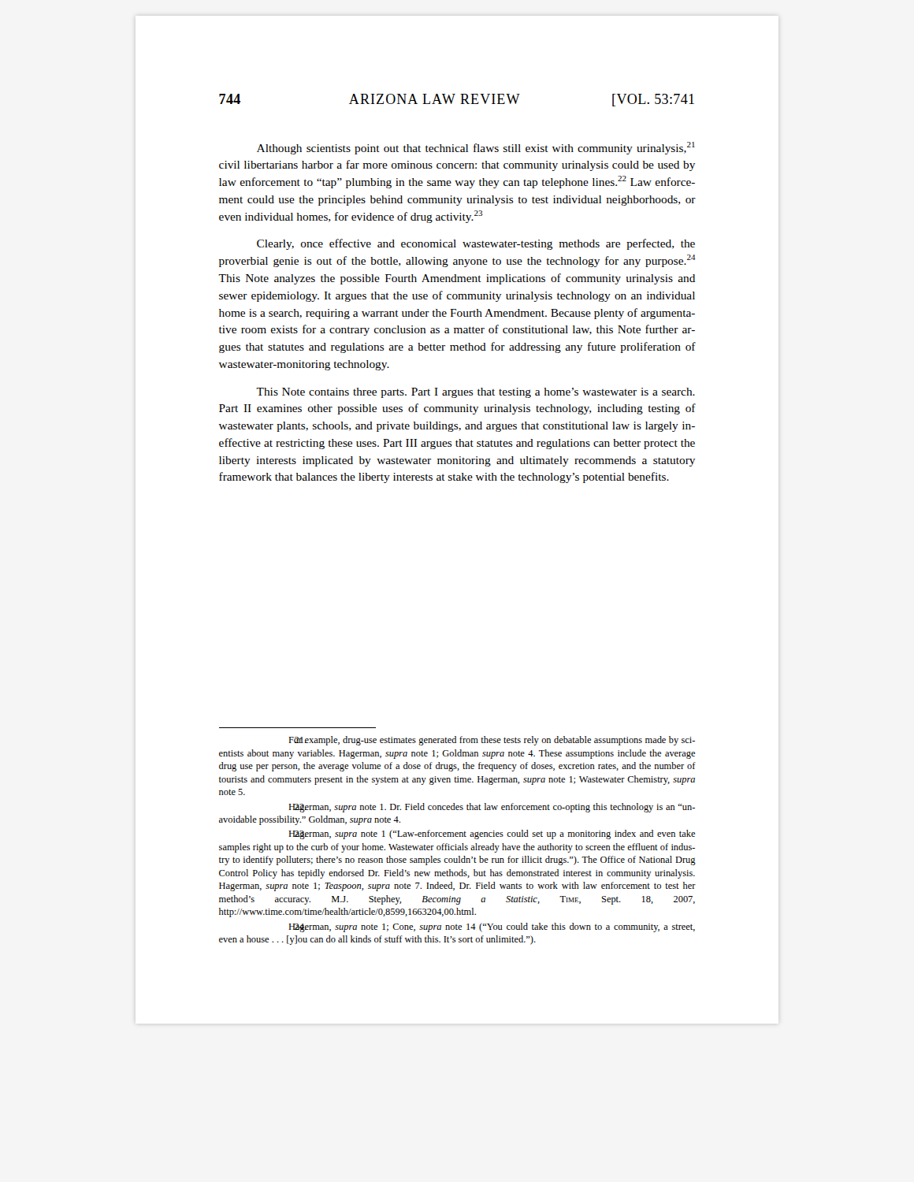744 ARIZONA LAW REVIEW [VOL. 53:741
Although scientists point out that technical flaws still exist with community urinalysis,21 civil libertarians harbor a far more ominous concern: that community urinalysis could be used by law enforcement to “tap” plumbing in the same way they can tap telephone lines.22 Law enforcement could use the principles behind community urinalysis to test individual neighborhoods, or even individual homes, for evidence of drug activity.23
Clearly, once effective and economical wastewater-testing methods are perfected, the proverbial genie is out of the bottle, allowing anyone to use the technology for any purpose.24 This Note analyzes the possible Fourth Amendment implications of community urinalysis and sewer epidemiology. It argues that the use of community urinalysis technology on an individual home is a search, requiring a warrant under the Fourth Amendment. Because plenty of argumentative room exists for a contrary conclusion as a matter of constitutional law, this Note further argues that statutes and regulations are a better method for addressing any future proliferation of wastewater-monitoring technology.
This Note contains three parts. Part I argues that testing a home’s wastewater is a search. Part II examines other possible uses of community urinalysis technology, including testing of wastewater plants, schools, and private buildings, and argues that constitutional law is largely ineffective at restricting these uses. Part III argues that statutes and regulations can better protect the liberty interests implicated by wastewater monitoring and ultimately recommends a statutory framework that balances the liberty interests at stake with the technology’s potential benefits.
21. For example, drug-use estimates generated from these tests rely on debatable assumptions made by scientists about many variables. Hagerman, supra note 1; Goldman supra note 4. These assumptions include the average drug use per person, the average volume of a dose of drugs, the frequency of doses, excretion rates, and the number of tourists and commuters present in the system at any given time. Hagerman, supra note 1; Wastewater Chemistry, supra note 5.
22. Hagerman, supra note 1. Dr. Field concedes that law enforcement co-opting this technology is an “unavoidable possibility.” Goldman, supra note 4.
23. Hagerman, supra note 1 (“Law-enforcement agencies could set up a monitoring index and even take samples right up to the curb of your home. Wastewater officials already have the authority to screen the effluent of industry to identify polluters; there’s no reason those samples couldn’t be run for illicit drugs.”). The Office of National Drug Control Policy has tepidly endorsed Dr. Field’s new methods, but has demonstrated interest in community urinalysis. Hagerman, supra note 1; Teaspoon, supra note 7. Indeed, Dr. Field wants to work with law enforcement to test her method’s accuracy. M.J. Stephey, Becoming a Statistic, Time, Sept. 18, 2007, http://www.time.com/time/health/article/0,8599,1663204,00.html.
24. Hagerman, supra note 1; Cone, supra note 14 (“You could take this down to a community, a street, even a house . . . [y]ou can do all kinds of stuff with this. It’s sort of unlimited.”).